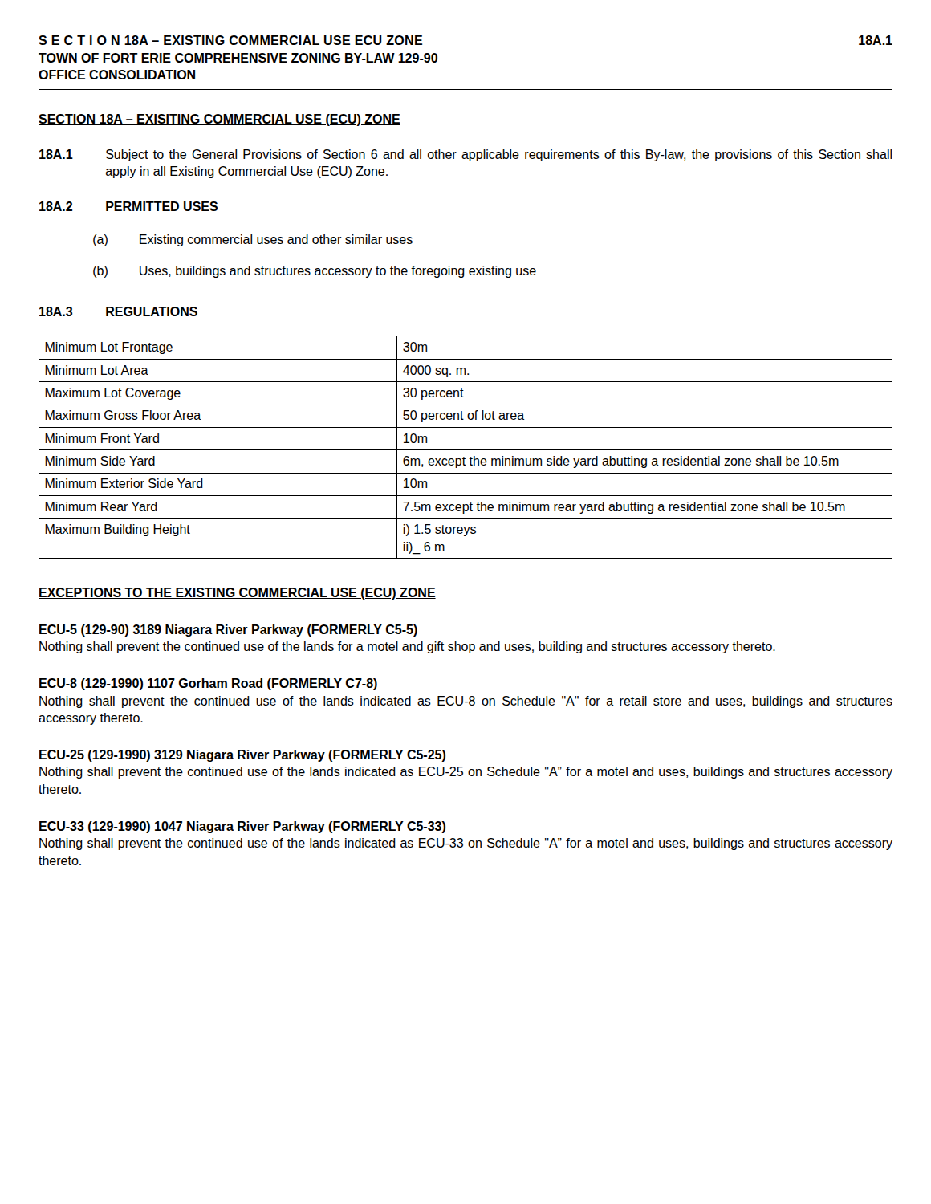S E C T I O N 18A – EXISTING COMMERCIAL USE ECU ZONE 18A.1
TOWN OF FORT ERIE COMPREHENSIVE ZONING BY-LAW 129-90
OFFICE CONSOLIDATION
SECTION 18A – EXISITING COMMERCIAL USE (ECU) ZONE
18A.1
Subject to the General Provisions of Section 6 and all other applicable requirements of this By-law, the provisions of this Section shall apply in all Existing Commercial Use (ECU) Zone.
18A.2 PERMITTED USES
(a) Existing commercial uses and other similar uses
(b) Uses, buildings and structures accessory to the foregoing existing use
18A.3 REGULATIONS
| Minimum Lot Frontage | 30m |
| Minimum Lot Area | 4000 sq. m. |
| Maximum Lot Coverage | 30 percent |
| Maximum Gross Floor Area | 50 percent of lot area |
| Minimum Front Yard | 10m |
| Minimum Side Yard | 6m, except the minimum side yard abutting a residential zone shall be 10.5m |
| Minimum Exterior Side Yard | 10m |
| Minimum Rear Yard | 7.5m except the minimum rear yard abutting a residential zone shall be 10.5m |
| Maximum Building Height | i) 1.5 storeys ii)_ 6 m |
EXCEPTIONS TO THE EXISTING COMMERCIAL USE (ECU) ZONE
ECU-5 (129-90) 3189 Niagara River Parkway (FORMERLY C5-5)
Nothing shall prevent the continued use of the lands for a motel and gift shop and uses, building and structures accessory thereto.
ECU-8 (129-1990) 1107 Gorham Road (FORMERLY C7-8)
Nothing shall prevent the continued use of the lands indicated as ECU-8 on Schedule "A" for a retail store and uses, buildings and structures accessory thereto.
ECU-25 (129-1990) 3129 Niagara River Parkway (FORMERLY C5-25)
Nothing shall prevent the continued use of the lands indicated as ECU-25 on Schedule "A” for a motel and uses, buildings and structures accessory thereto.
ECU-33 (129-1990) 1047 Niagara River Parkway (FORMERLY C5-33)
Nothing shall prevent the continued use of the lands indicated as ECU-33 on Schedule "A” for a motel and uses, buildings and structures accessory thereto.